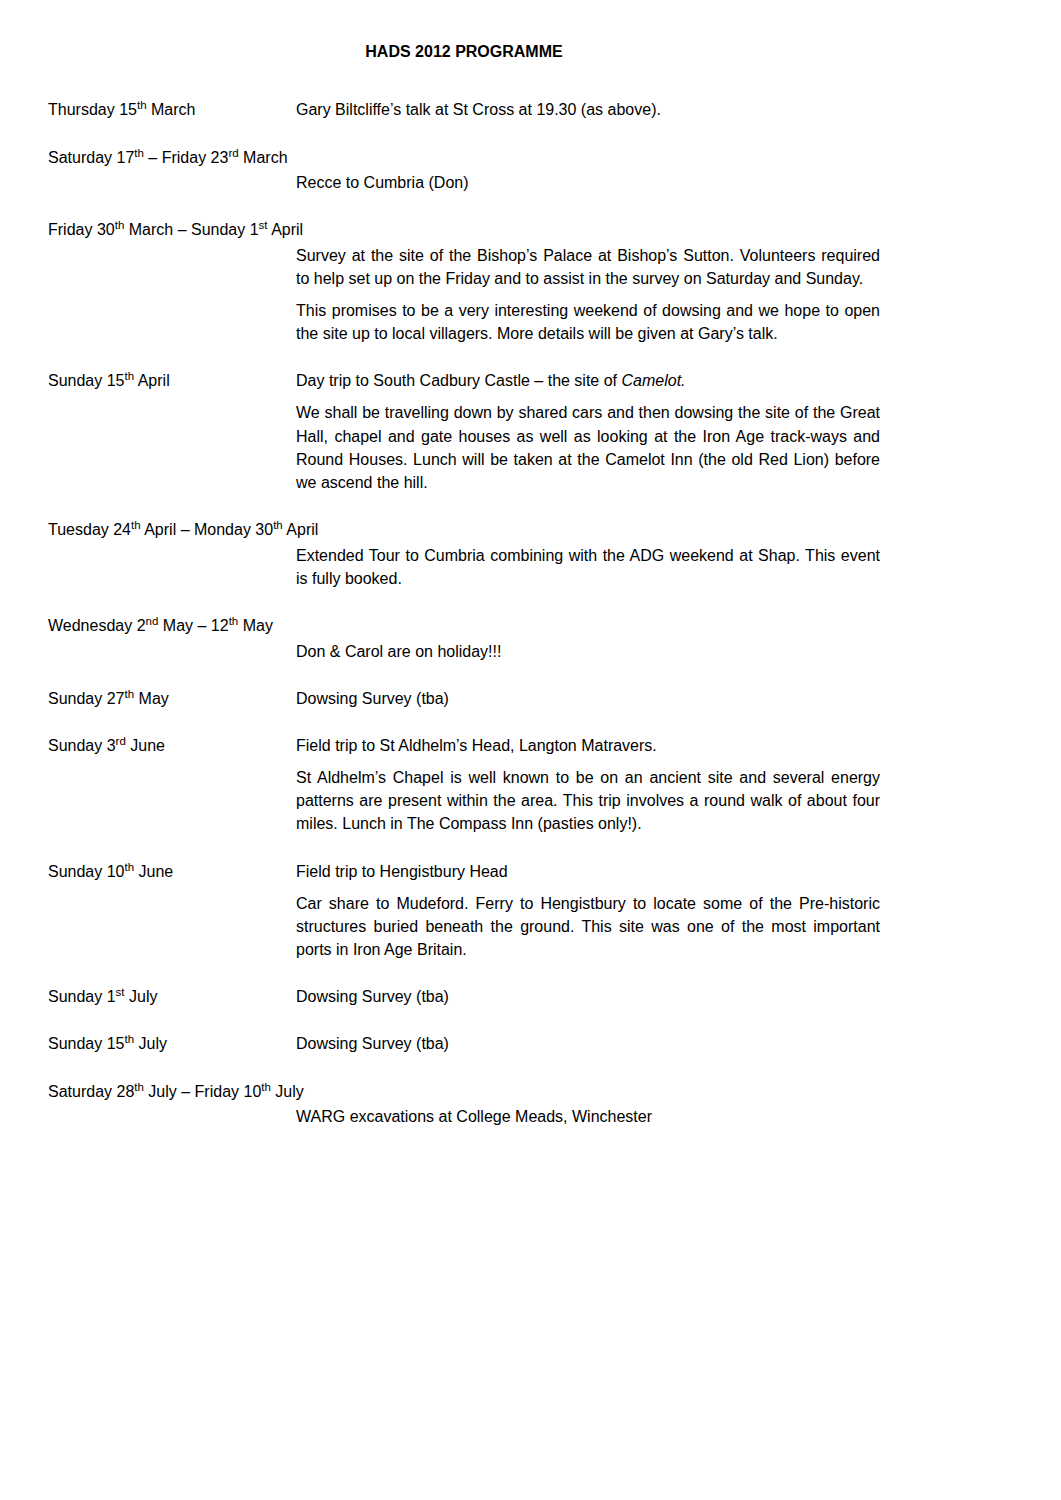HADS 2012 PROGRAMME
Thursday 15th March
Gary Biltcliffe’s talk at St Cross at 19.30 (as above).
Saturday 17th – Friday 23rd March
Recce to Cumbria (Don)
Friday 30th March – Sunday 1st April
Survey at the site of the Bishop’s Palace at Bishop’s Sutton. Volunteers required to help set up on the Friday and to assist in the survey on Saturday and Sunday.
This promises to be a very interesting weekend of dowsing and we hope to open the site up to local villagers. More details will be given at Gary’s talk.
Sunday 15th April
Day trip to South Cadbury Castle – the site of Camelot.
We shall be travelling down by shared cars and then dowsing the site of the Great Hall, chapel and gate houses as well as looking at the Iron Age track-ways and Round Houses. Lunch will be taken at the Camelot Inn (the old Red Lion) before we ascend the hill.
Tuesday 24th April – Monday 30th April
Extended Tour to Cumbria combining with the ADG weekend at Shap. This event is fully booked.
Wednesday 2nd May – 12th May
Don & Carol are on holiday!!!
Sunday 27th May
Dowsing Survey (tba)
Sunday 3rd June
Field trip to St Aldhelm’s Head, Langton Matravers.
St Aldhelm’s Chapel is well known to be on an ancient site and several energy patterns are present within the area. This trip involves a round walk of about four miles. Lunch in The Compass Inn (pasties only!).
Sunday 10th June
Field trip to Hengistbury Head
Car share to Mudeford. Ferry to Hengistbury to locate some of the Pre-historic structures buried beneath the ground. This site was one of the most important ports in Iron Age Britain.
Sunday 1st July
Dowsing Survey (tba)
Sunday 15th July
Dowsing Survey (tba)
Saturday 28th July – Friday 10th July
WARG excavations at College Meads, Winchester